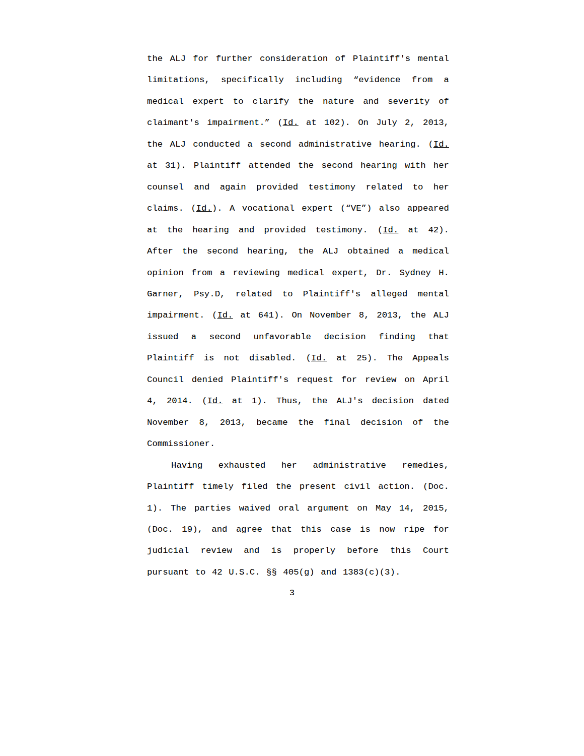the ALJ for further consideration of Plaintiff's mental limitations, specifically including “evidence from a medical expert to clarify the nature and severity of claimant's impairment.” (Id. at 102). On July 2, 2013, the ALJ conducted a second administrative hearing. (Id. at 31). Plaintiff attended the second hearing with her counsel and again provided testimony related to her claims. (Id.). A vocational expert (“VE”) also appeared at the hearing and provided testimony. (Id. at 42). After the second hearing, the ALJ obtained a medical opinion from a reviewing medical expert, Dr. Sydney H. Garner, Psy.D, related to Plaintiff's alleged mental impairment. (Id. at 641). On November 8, 2013, the ALJ issued a second unfavorable decision finding that Plaintiff is not disabled. (Id. at 25). The Appeals Council denied Plaintiff's request for review on April 4, 2014. (Id. at 1). Thus, the ALJ's decision dated November 8, 2013, became the final decision of the Commissioner.
Having exhausted her administrative remedies, Plaintiff timely filed the present civil action. (Doc. 1). The parties waived oral argument on May 14, 2015, (Doc. 19), and agree that this case is now ripe for judicial review and is properly before this Court pursuant to 42 U.S.C. §§ 405(g) and 1383(c)(3).
3